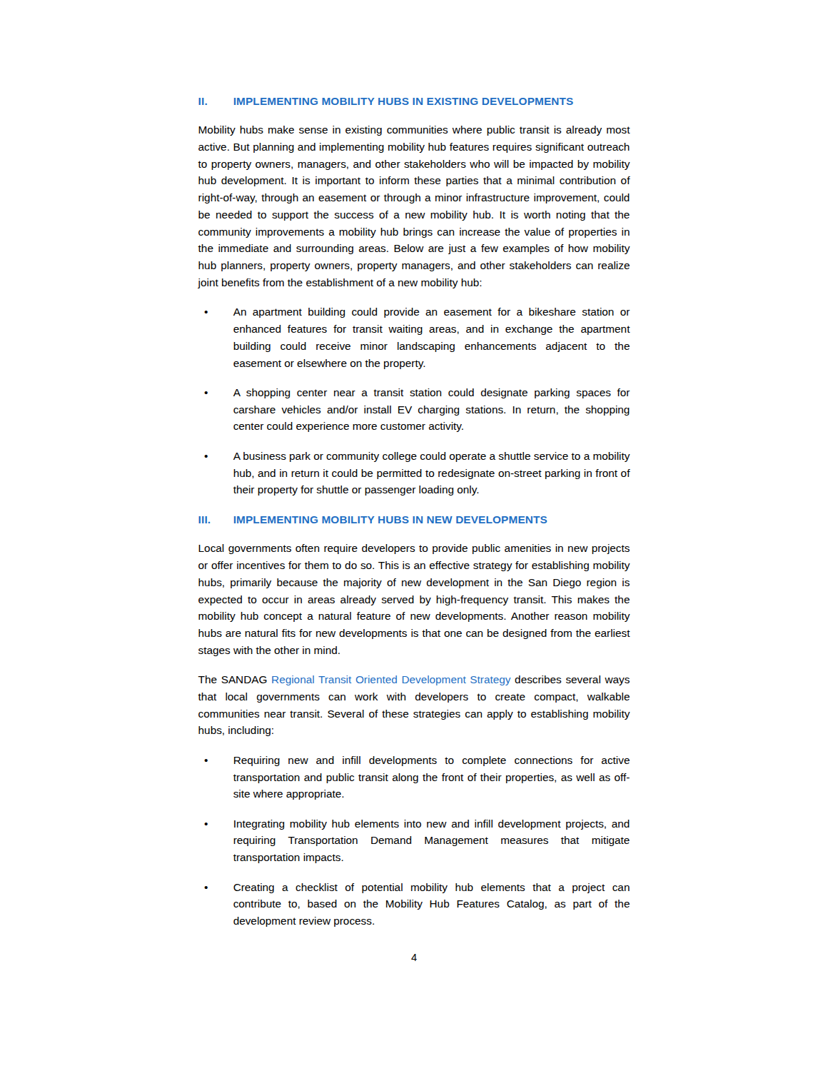II. IMPLEMENTING MOBILITY HUBS IN EXISTING DEVELOPMENTS
Mobility hubs make sense in existing communities where public transit is already most active. But planning and implementing mobility hub features requires significant outreach to property owners, managers, and other stakeholders who will be impacted by mobility hub development. It is important to inform these parties that a minimal contribution of right-of-way, through an easement or through a minor infrastructure improvement, could be needed to support the success of a new mobility hub. It is worth noting that the community improvements a mobility hub brings can increase the value of properties in the immediate and surrounding areas. Below are just a few examples of how mobility hub planners, property owners, property managers, and other stakeholders can realize joint benefits from the establishment of a new mobility hub:
An apartment building could provide an easement for a bikeshare station or enhanced features for transit waiting areas, and in exchange the apartment building could receive minor landscaping enhancements adjacent to the easement or elsewhere on the property.
A shopping center near a transit station could designate parking spaces for carshare vehicles and/or install EV charging stations. In return, the shopping center could experience more customer activity.
A business park or community college could operate a shuttle service to a mobility hub, and in return it could be permitted to redesignate on-street parking in front of their property for shuttle or passenger loading only.
III. IMPLEMENTING MOBILITY HUBS IN NEW DEVELOPMENTS
Local governments often require developers to provide public amenities in new projects or offer incentives for them to do so. This is an effective strategy for establishing mobility hubs, primarily because the majority of new development in the San Diego region is expected to occur in areas already served by high-frequency transit. This makes the mobility hub concept a natural feature of new developments. Another reason mobility hubs are natural fits for new developments is that one can be designed from the earliest stages with the other in mind.
The SANDAG Regional Transit Oriented Development Strategy describes several ways that local governments can work with developers to create compact, walkable communities near transit. Several of these strategies can apply to establishing mobility hubs, including:
Requiring new and infill developments to complete connections for active transportation and public transit along the front of their properties, as well as off-site where appropriate.
Integrating mobility hub elements into new and infill development projects, and requiring Transportation Demand Management measures that mitigate transportation impacts.
Creating a checklist of potential mobility hub elements that a project can contribute to, based on the Mobility Hub Features Catalog, as part of the development review process.
4